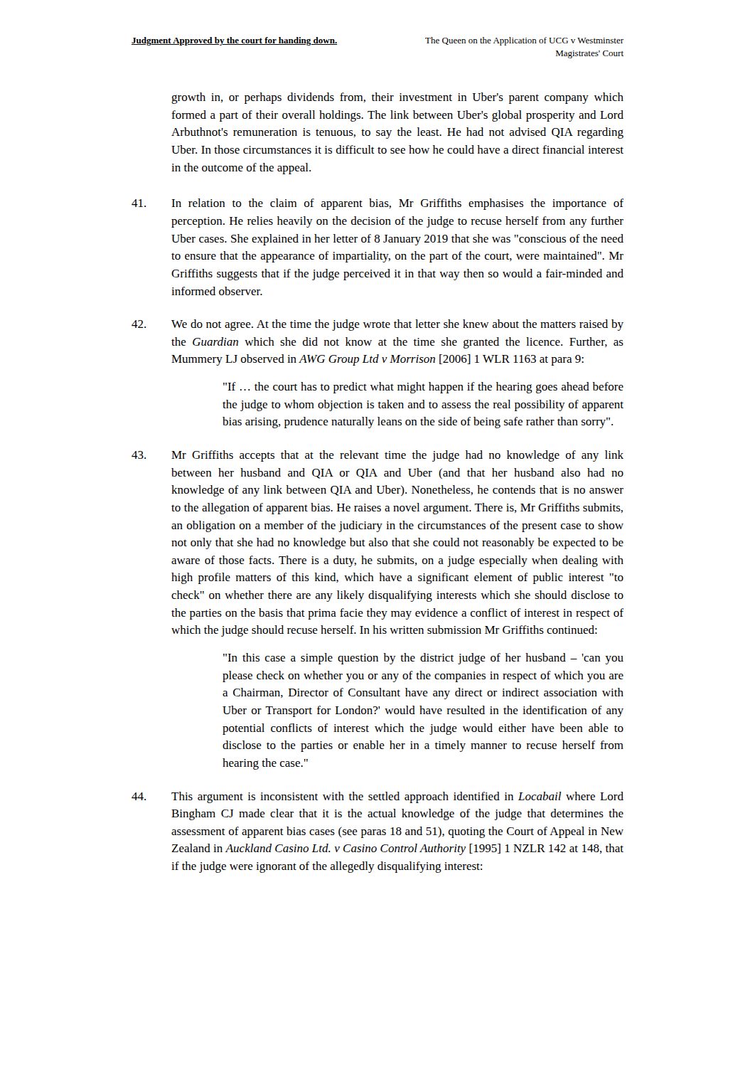Judgment Approved by the court for handing down.
The Queen on the Application of UCG v Westminster
Magistrates' Court
growth in, or perhaps dividends from, their investment in Uber's parent company which formed a part of their overall holdings. The link between Uber's global prosperity and Lord Arbuthnot's remuneration is tenuous, to say the least. He had not advised QIA regarding Uber. In those circumstances it is difficult to see how he could have a direct financial interest in the outcome of the appeal.
In relation to the claim of apparent bias, Mr Griffiths emphasises the importance of perception. He relies heavily on the decision of the judge to recuse herself from any further Uber cases. She explained in her letter of 8 January 2019 that she was "conscious of the need to ensure that the appearance of impartiality, on the part of the court, were maintained". Mr Griffiths suggests that if the judge perceived it in that way then so would a fair-minded and informed observer.
We do not agree. At the time the judge wrote that letter she knew about the matters raised by the Guardian which she did not know at the time she granted the licence. Further, as Mummery LJ observed in AWG Group Ltd v Morrison [2006] 1 WLR 1163 at para 9:
"If … the court has to predict what might happen if the hearing goes ahead before the judge to whom objection is taken and to assess the real possibility of apparent bias arising, prudence naturally leans on the side of being safe rather than sorry".
Mr Griffiths accepts that at the relevant time the judge had no knowledge of any link between her husband and QIA or QIA and Uber (and that her husband also had no knowledge of any link between QIA and Uber). Nonetheless, he contends that is no answer to the allegation of apparent bias. He raises a novel argument. There is, Mr Griffiths submits, an obligation on a member of the judiciary in the circumstances of the present case to show not only that she had no knowledge but also that she could not reasonably be expected to be aware of those facts. There is a duty, he submits, on a judge especially when dealing with high profile matters of this kind, which have a significant element of public interest "to check" on whether there are any likely disqualifying interests which she should disclose to the parties on the basis that prima facie they may evidence a conflict of interest in respect of which the judge should recuse herself. In his written submission Mr Griffiths continued:
"In this case a simple question by the district judge of her husband – 'can you please check on whether you or any of the companies in respect of which you are a Chairman, Director of Consultant have any direct or indirect association with Uber or Transport for London?' would have resulted in the identification of any potential conflicts of interest which the judge would either have been able to disclose to the parties or enable her in a timely manner to recuse herself from hearing the case."
This argument is inconsistent with the settled approach identified in Locabail where Lord Bingham CJ made clear that it is the actual knowledge of the judge that determines the assessment of apparent bias cases (see paras 18 and 51), quoting the Court of Appeal in New Zealand in Auckland Casino Ltd. v Casino Control Authority [1995] 1 NZLR 142 at 148, that if the judge were ignorant of the allegedly disqualifying interest: